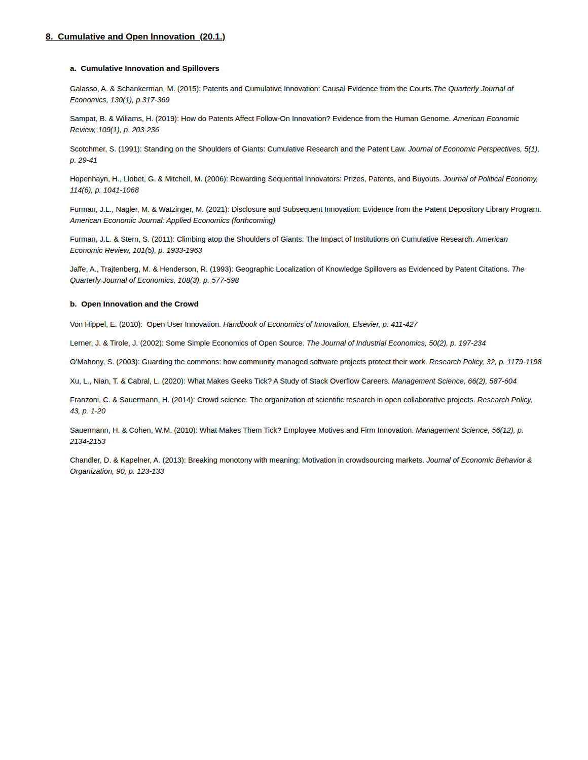8. Cumulative and Open Innovation (20.1.)
a. Cumulative Innovation and Spillovers
Galasso, A. & Schankerman, M. (2015): Patents and Cumulative Innovation: Causal Evidence from the Courts.The Quarterly Journal of Economics, 130(1), p.317-369
Sampat, B. & Wiliams, H. (2019): How do Patents Affect Follow-On Innovation? Evidence from the Human Genome. American Economic Review, 109(1), p. 203-236
Scotchmer, S. (1991): Standing on the Shoulders of Giants: Cumulative Research and the Patent Law. Journal of Economic Perspectives, 5(1), p. 29-41
Hopenhayn, H., Llobet, G. & Mitchell, M. (2006): Rewarding Sequential Innovators: Prizes, Patents, and Buyouts. Journal of Political Economy, 114(6), p. 1041-1068
Furman, J.L., Nagler, M. & Watzinger, M. (2021): Disclosure and Subsequent Innovation: Evidence from the Patent Depository Library Program. American Economic Journal: Applied Economics (forthcoming)
Furman, J.L. & Stern, S. (2011): Climbing atop the Shoulders of Giants: The Impact of Institutions on Cumulative Research. American Economic Review, 101(5), p. 1933-1963
Jaffe, A., Trajtenberg, M. & Henderson, R. (1993): Geographic Localization of Knowledge Spillovers as Evidenced by Patent Citations. The Quarterly Journal of Economics, 108(3), p. 577-598
b. Open Innovation and the Crowd
Von Hippel, E. (2010): Open User Innovation. Handbook of Economics of Innovation, Elsevier, p. 411-427
Lerner, J. & Tirole, J. (2002): Some Simple Economics of Open Source. The Journal of Industrial Economics, 50(2), p. 197-234
O'Mahony, S. (2003): Guarding the commons: how community managed software projects protect their work. Research Policy, 32, p. 1179-1198
Xu, L., Nian, T. & Cabral, L. (2020): What Makes Geeks Tick? A Study of Stack Overflow Careers. Management Science, 66(2), 587-604
Franzoni, C. & Sauermann, H. (2014): Crowd science. The organization of scientific research in open collaborative projects. Research Policy, 43, p. 1-20
Sauermann, H. & Cohen, W.M. (2010): What Makes Them Tick? Employee Motives and Firm Innovation. Management Science, 56(12), p. 2134-2153
Chandler, D. & Kapelner, A. (2013): Breaking monotony with meaning: Motivation in crowdsourcing markets. Journal of Economic Behavior & Organization, 90, p. 123-133